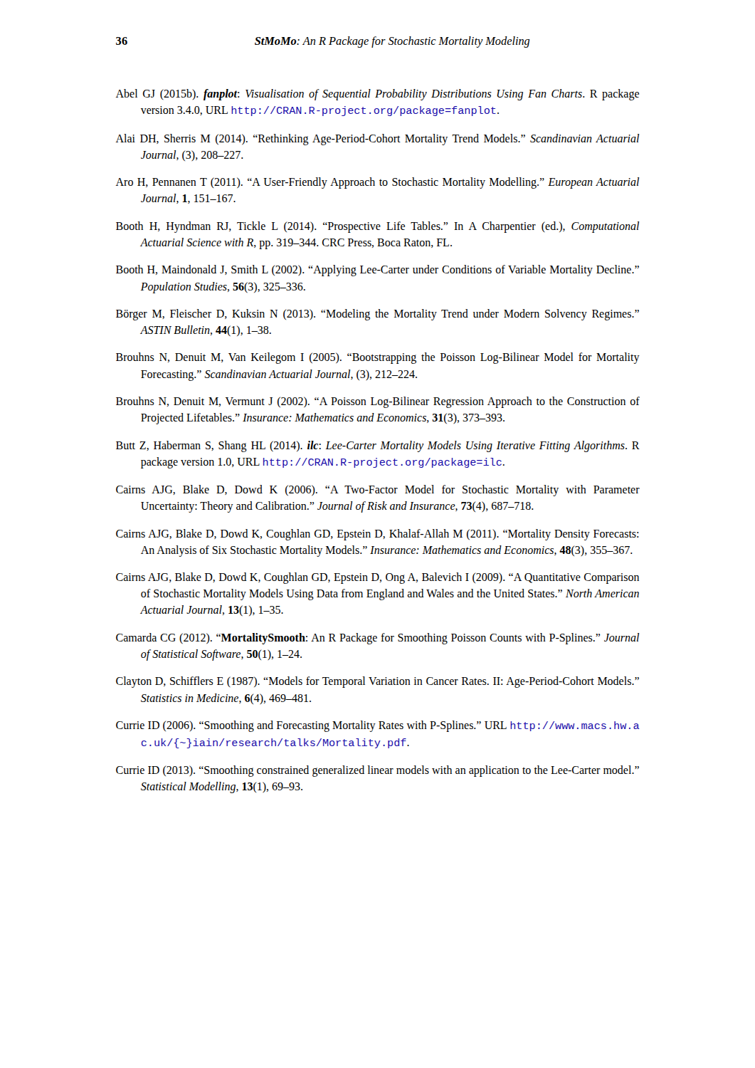36 StMoMo: An R Package for Stochastic Mortality Modeling
Abel GJ (2015b). fanplot: Visualisation of Sequential Probability Distributions Using Fan Charts. R package version 3.4.0, URL http://CRAN.R-project.org/package=fanplot.
Alai DH, Sherris M (2014). “Rethinking Age-Period-Cohort Mortality Trend Models.” Scandinavian Actuarial Journal, (3), 208–227.
Aro H, Pennanen T (2011). “A User-Friendly Approach to Stochastic Mortality Modelling.” European Actuarial Journal, 1, 151–167.
Booth H, Hyndman RJ, Tickle L (2014). “Prospective Life Tables.” In A Charpentier (ed.), Computational Actuarial Science with R, pp. 319–344. CRC Press, Boca Raton, FL.
Booth H, Maindonald J, Smith L (2002). “Applying Lee-Carter under Conditions of Variable Mortality Decline.” Population Studies, 56(3), 325–336.
Börger M, Fleischer D, Kuksin N (2013). “Modeling the Mortality Trend under Modern Solvency Regimes.” ASTIN Bulletin, 44(1), 1–38.
Brouhns N, Denuit M, Van Keilegom I (2005). “Bootstrapping the Poisson Log-Bilinear Model for Mortality Forecasting.” Scandinavian Actuarial Journal, (3), 212–224.
Brouhns N, Denuit M, Vermunt J (2002). “A Poisson Log-Bilinear Regression Approach to the Construction of Projected Lifetables.” Insurance: Mathematics and Economics, 31(3), 373–393.
Butt Z, Haberman S, Shang HL (2014). ilc: Lee-Carter Mortality Models Using Iterative Fitting Algorithms. R package version 1.0, URL http://CRAN.R-project.org/package=ilc.
Cairns AJG, Blake D, Dowd K (2006). “A Two-Factor Model for Stochastic Mortality with Parameter Uncertainty: Theory and Calibration.” Journal of Risk and Insurance, 73(4), 687–718.
Cairns AJG, Blake D, Dowd K, Coughlan GD, Epstein D, Khalaf-Allah M (2011). “Mortality Density Forecasts: An Analysis of Six Stochastic Mortality Models.” Insurance: Mathematics and Economics, 48(3), 355–367.
Cairns AJG, Blake D, Dowd K, Coughlan GD, Epstein D, Ong A, Balevich I (2009). “A Quantitative Comparison of Stochastic Mortality Models Using Data from England and Wales and the United States.” North American Actuarial Journal, 13(1), 1–35.
Camarda CG (2012). “MortalitySmooth: An R Package for Smoothing Poisson Counts with P-Splines.” Journal of Statistical Software, 50(1), 1–24.
Clayton D, Schifflers E (1987). “Models for Temporal Variation in Cancer Rates. II: Age-Period-Cohort Models.” Statistics in Medicine, 6(4), 469–481.
Currie ID (2006). “Smoothing and Forecasting Mortality Rates with P-Splines.” URL http://www.macs.hw.ac.uk/{~}iain/research/talks/Mortality.pdf.
Currie ID (2013). “Smoothing constrained generalized linear models with an application to the Lee-Carter model.” Statistical Modelling, 13(1), 69–93.